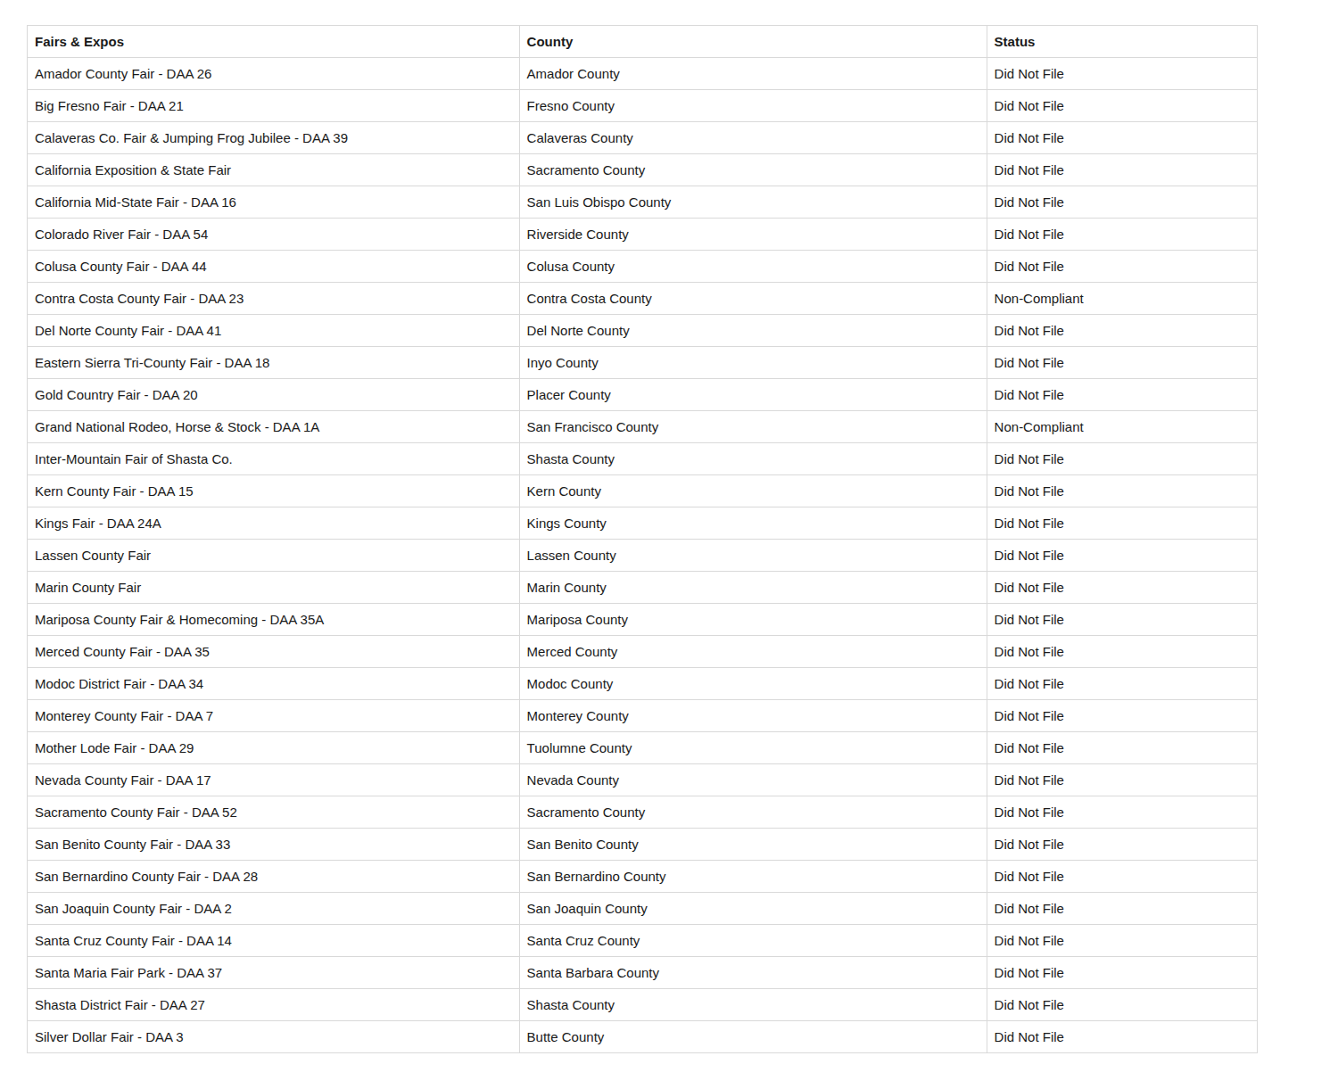| Fairs & Expos | County | Status |
| --- | --- | --- |
| Amador County Fair - DAA 26 | Amador County | Did Not File |
| Big Fresno Fair - DAA 21 | Fresno County | Did Not File |
| Calaveras Co. Fair & Jumping Frog Jubilee - DAA 39 | Calaveras County | Did Not File |
| California Exposition & State Fair | Sacramento County | Did Not File |
| California Mid-State Fair - DAA 16 | San Luis Obispo County | Did Not File |
| Colorado River Fair - DAA 54 | Riverside County | Did Not File |
| Colusa County Fair - DAA 44 | Colusa County | Did Not File |
| Contra Costa County Fair - DAA 23 | Contra Costa County | Non-Compliant |
| Del Norte County Fair - DAA 41 | Del Norte County | Did Not File |
| Eastern Sierra Tri-County Fair - DAA 18 | Inyo County | Did Not File |
| Gold Country Fair - DAA 20 | Placer County | Did Not File |
| Grand National Rodeo, Horse & Stock - DAA 1A | San Francisco County | Non-Compliant |
| Inter-Mountain Fair of Shasta Co. | Shasta County | Did Not File |
| Kern County Fair - DAA 15 | Kern County | Did Not File |
| Kings Fair - DAA 24A | Kings County | Did Not File |
| Lassen County Fair | Lassen County | Did Not File |
| Marin County Fair | Marin County | Did Not File |
| Mariposa County Fair & Homecoming - DAA 35A | Mariposa County | Did Not File |
| Merced County Fair - DAA 35 | Merced County | Did Not File |
| Modoc District Fair - DAA 34 | Modoc County | Did Not File |
| Monterey County Fair - DAA 7 | Monterey County | Did Not File |
| Mother Lode Fair - DAA 29 | Tuolumne County | Did Not File |
| Nevada County Fair - DAA 17 | Nevada County | Did Not File |
| Sacramento County Fair - DAA 52 | Sacramento County | Did Not File |
| San Benito County Fair - DAA 33 | San Benito County | Did Not File |
| San Bernardino County Fair - DAA 28 | San Bernardino County | Did Not File |
| San Joaquin County Fair - DAA 2 | San Joaquin County | Did Not File |
| Santa Cruz County Fair - DAA 14 | Santa Cruz County | Did Not File |
| Santa Maria Fair Park - DAA 37 | Santa Barbara County | Did Not File |
| Shasta District Fair - DAA 27 | Shasta County | Did Not File |
| Silver Dollar Fair - DAA 3 | Butte County | Did Not File |